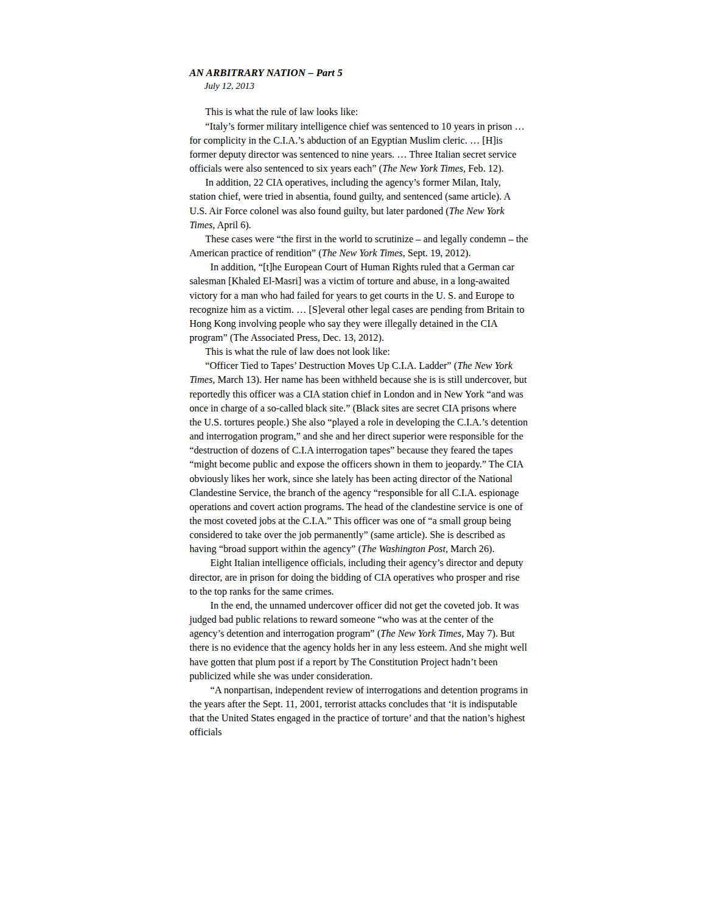AN ARBITRARY NATION – Part 5
July 12, 2013
This is what the rule of law looks like:
“Italy’s former military intelligence chief was sentenced to 10 years in prison … for complicity in the C.I.A.’s abduction of an Egyptian Muslim cleric. … [H]is former deputy director was sentenced to nine years. … Three Italian secret service officials were also sentenced to six years each” (The New York Times, Feb. 12).
In addition, 22 CIA operatives, including the agency’s former Milan, Italy, station chief, were tried in absentia, found guilty, and sentenced (same article). A U.S. Air Force colonel was also found guilty, but later pardoned (The New York Times, April 6).
These cases were “the first in the world to scrutinize – and legally condemn – the American practice of rendition” (The New York Times, Sept. 19, 2012).
In addition, “[t]he European Court of Human Rights ruled that a German car salesman [Khaled El-Masri] was a victim of torture and abuse, in a long-awaited victory for a man who had failed for years to get courts in the U. S. and Europe to recognize him as a victim. … [S]everal other legal cases are pending from Britain to Hong Kong involving people who say they were illegally detained in the CIA program” (The Associated Press, Dec. 13, 2012).
This is what the rule of law does not look like:
“Officer Tied to Tapes’ Destruction Moves Up C.I.A. Ladder” (The New York Times, March 13). Her name has been withheld because she is is still undercover, but reportedly this officer was a CIA station chief in London and in New York “and was once in charge of a so-called black site.” (Black sites are secret CIA prisons where the U.S. tortures people.) She also “played a role in developing the C.I.A.’s detention and interrogation program,” and she and her direct superior were responsible for the “destruction of dozens of C.I.A interrogation tapes” because they feared the tapes “might become public and expose the officers shown in them to jeopardy.” The CIA obviously likes her work, since she lately has been acting director of the National Clandestine Service, the branch of the agency “responsible for all C.I.A. espionage operations and covert action programs. The head of the clandestine service is one of the most coveted jobs at the C.I.A.” This officer was one of “a small group being considered to take over the job permanently” (same article). She is described as having “broad support within the agency” (The Washington Post, March 26).
Eight Italian intelligence officials, including their agency’s director and deputy director, are in prison for doing the bidding of CIA operatives who prosper and rise to the top ranks for the same crimes.
In the end, the unnamed undercover officer did not get the coveted job. It was judged bad public relations to reward someone “who was at the center of the agency’s detention and interrogation program” (The New York Times, May 7). But there is no evidence that the agency holds her in any less esteem. And she might well have gotten that plum post if a report by The Constitution Project hadn’t been publicized while she was under consideration.
“A nonpartisan, independent review of interrogations and detention programs in the years after the Sept. 11, 2001, terrorist attacks concludes that ‘it is indisputable that the United States engaged in the practice of torture’ and that the nation’s highest officials